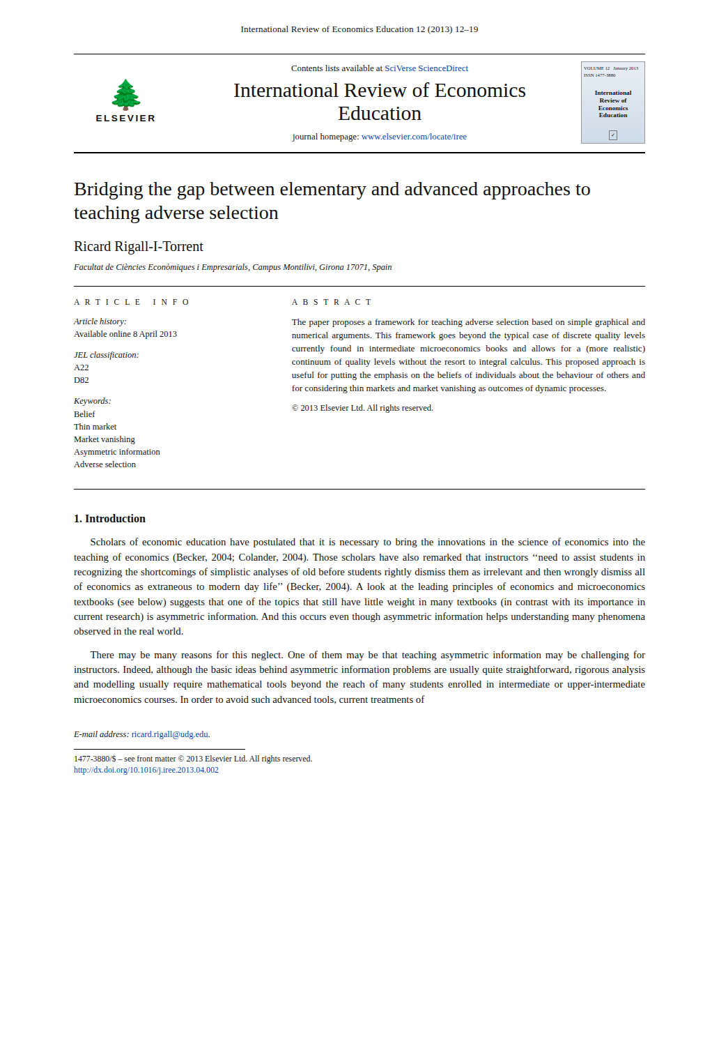International Review of Economics Education 12 (2013) 12–19
🌲 ELSEVIER
Contents lists available at SciVerse ScienceDirect
International Review of Economics
Education
journal homepage: www.elsevier.com/locate/iree
VOLUME 12 January 2013 ISSN 1477-3880
International
Review of
Economics
Education
✓
Bridging the gap between elementary and advanced approaches to teaching adverse selection
Ricard Rigall-I-Torrent
Facultat de Ciències Econòmiques i Empresarials, Campus Montilivi, Girona 17071, Spain
A R T I C L E I N F O
Article history:
Available online 8 April 2013
JEL classification:
A22
D82
Keywords:
Belief
Thin market
Market vanishing
Asymmetric information
Adverse selection
A B S T R A C T
The paper proposes a framework for teaching adverse selection based on simple graphical and numerical arguments. This framework goes beyond the typical case of discrete quality levels currently found in intermediate microeconomics books and allows for a (more realistic) continuum of quality levels without the resort to integral calculus. This proposed approach is useful for putting the emphasis on the beliefs of individuals about the behaviour of others and for considering thin markets and market vanishing as outcomes of dynamic processes.
© 2013 Elsevier Ltd. All rights reserved.
1. Introduction
Scholars of economic education have postulated that it is necessary to bring the innovations in the science of economics into the teaching of economics (Becker, 2004; Colander, 2004). Those scholars have also remarked that instructors ‘‘need to assist students in recognizing the shortcomings of simplistic analyses of old before students rightly dismiss them as irrelevant and then wrongly dismiss all of economics as extraneous to modern day life’’ (Becker, 2004). A look at the leading principles of economics and microeconomics textbooks (see below) suggests that one of the topics that still have little weight in many textbooks (in contrast with its importance in current research) is asymmetric information. And this occurs even though asymmetric information helps understanding many phenomena observed in the real world.
There may be many reasons for this neglect. One of them may be that teaching asymmetric information may be challenging for instructors. Indeed, although the basic ideas behind asymmetric information problems are usually quite straightforward, rigorous analysis and modelling usually require mathematical tools beyond the reach of many students enrolled in intermediate or upper-intermediate microeconomics courses. In order to avoid such advanced tools, current treatments of
E-mail address: ricard.rigall@udg.edu.
1477-3880/$ – see front matter © 2013 Elsevier Ltd. All rights reserved.
http://dx.doi.org/10.1016/j.iree.2013.04.002